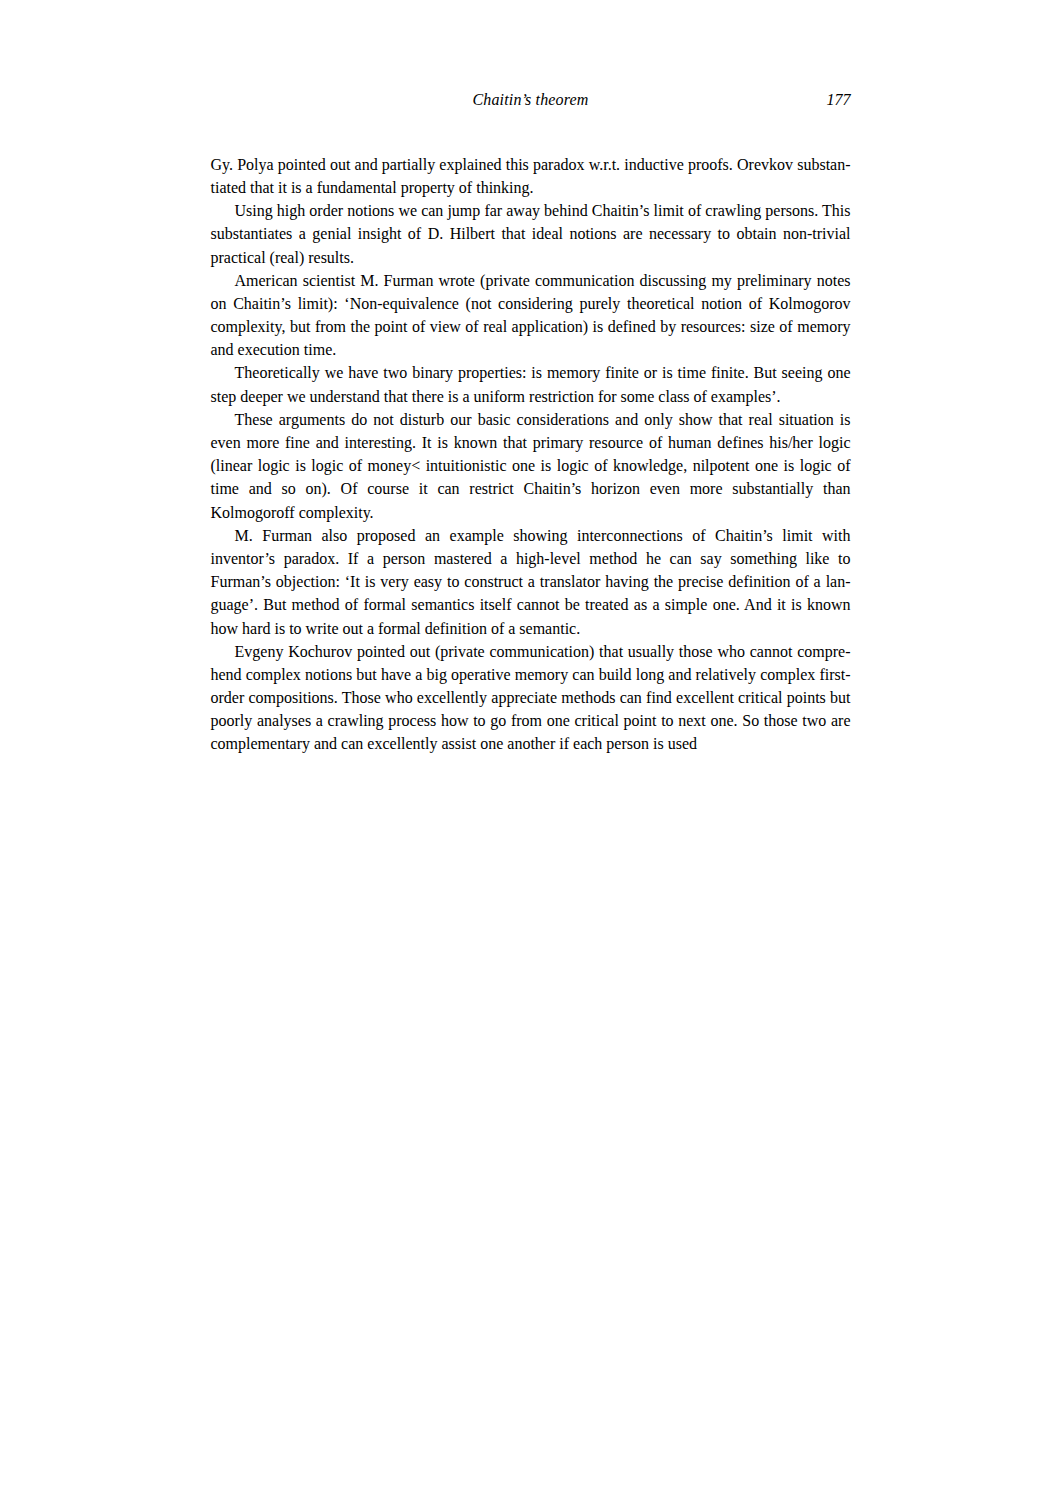Chaitin’s theorem 177
Gy. Polya pointed out and partially explained this paradox w.r.t. inductive proofs. Orevkov substantiated that it is a fundamental property of thinking.
Using high order notions we can jump far away behind Chaitin’s limit of crawling persons. This substantiates a genial insight of D. Hilbert that ideal notions are necessary to obtain non-trivial practical (real) results.
American scientist M. Furman wrote (private communication discussing my preliminary notes on Chaitin’s limit): ‘Non-equivalence (not considering purely theoretical notion of Kolmogorov complexity, but from the point of view of real application) is defined by resources: size of memory and execution time.
Theoretically we have two binary properties: is memory finite or is time finite. But seeing one step deeper we understand that there is a uniform restriction for some class of examples’.
These arguments do not disturb our basic considerations and only show that real situation is even more fine and interesting. It is known that primary resource of human defines his/her logic (linear logic is logic of money< intuitionistic one is logic of knowledge, nilpotent one is logic of time and so on). Of course it can restrict Chaitin’s horizon even more substantially than Kolmogoroff complexity.
M. Furman also proposed an example showing interconnections of Chaitin’s limit with inventor’s paradox. If a person mastered a high-level method he can say something like to Furman’s objection: ‘It is very easy to construct a translator having the precise definition of a language’. But method of formal semantics itself cannot be treated as a simple one. And it is known how hard is to write out a formal definition of a semantic.
Evgeny Kochurov pointed out (private communication) that usually those who cannot comprehend complex notions but have a big operative memory can build long and relatively complex first-order compositions. Those who excellently appreciate methods can find excellent critical points but poorly analyses a crawling process how to go from one critical point to next one. So those two are complementary and can excellently assist one another if each person is used